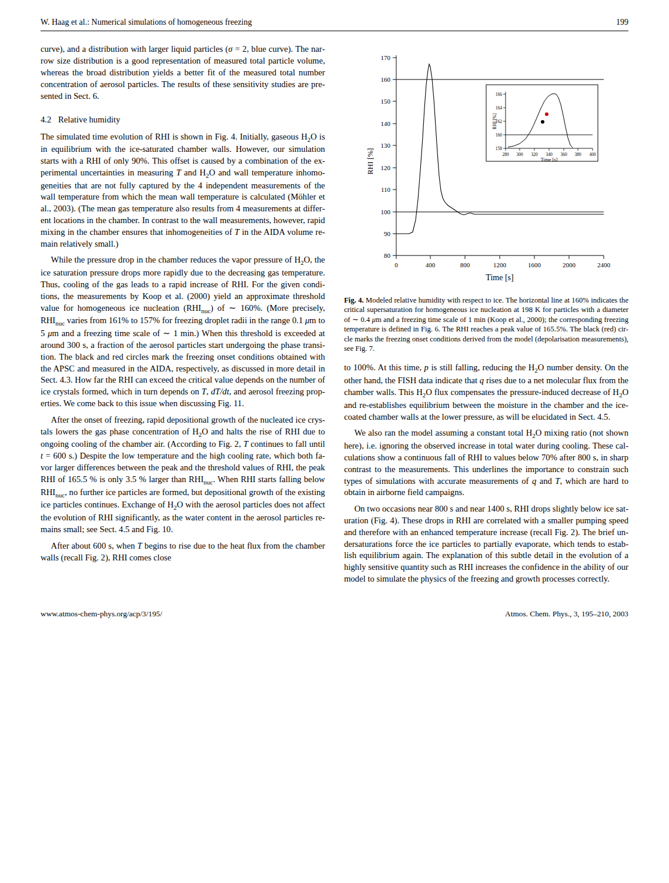W. Haag et al.: Numerical simulations of homogeneous freezing
199
curve), and a distribution with larger liquid particles (σ = 2, blue curve). The narrow size distribution is a good representation of measured total particle volume, whereas the broad distribution yields a better fit of the measured total number concentration of aerosol particles. The results of these sensitivity studies are presented in Sect. 6.
4.2 Relative humidity
The simulated time evolution of RHI is shown in Fig. 4. Initially, gaseous H2O is in equilibrium with the ice-saturated chamber walls. However, our simulation starts with a RHI of only 90%. This offset is caused by a combination of the experimental uncertainties in measuring T and H2O and wall temperature inhomogeneities that are not fully captured by the 4 independent measurements of the wall temperature from which the mean wall temperature is calculated (Möhler et al., 2003). (The mean gas temperature also results from 4 measurements at different locations in the chamber. In contrast to the wall measurements, however, rapid mixing in the chamber ensures that inhomogeneities of T in the AIDA volume remain relatively small.)
While the pressure drop in the chamber reduces the vapor pressure of H2O, the ice saturation pressure drops more rapidly due to the decreasing gas temperature. Thus, cooling of the gas leads to a rapid increase of RHI. For the given conditions, the measurements by Koop et al. (2000) yield an approximate threshold value for homogeneous ice nucleation (RHInuc) of ∼ 160%. (More precisely, RHInuc varies from 161% to 157% for freezing droplet radii in the range 0.1 μm to 5 μm and a freezing time scale of ∼ 1 min.) When this threshold is exceeded at around 300 s, a fraction of the aerosol particles start undergoing the phase transition. The black and red circles mark the freezing onset conditions obtained with the APSC and measured in the AIDA, respectively, as discussed in more detail in Sect. 4.3. How far the RHI can exceed the critical value depends on the number of ice crystals formed, which in turn depends on T, dT/dt, and aerosol freezing properties. We come back to this issue when discussing Fig. 11.
After the onset of freezing, rapid depositional growth of the nucleated ice crystals lowers the gas phase concentration of H2O and halts the rise of RHI due to ongoing cooling of the chamber air. (According to Fig. 2, T continues to fall until t = 600 s.) Despite the low temperature and the high cooling rate, which both favor larger differences between the peak and the threshold values of RHI, the peak RHI of 165.5 % is only 3.5 % larger than RHInuc. When RHI starts falling below RHInuc, no further ice particles are formed, but depositional growth of the existing ice particles continues. Exchange of H2O with the aerosol particles does not affect the evolution of RHI significantly, as the water content in the aerosol particles remains small; see Sect. 4.5 and Fig. 10.
After about 600 s, when T begins to rise due to the heat flux from the chamber walls (recall Fig. 2), RHI comes close
170 160 150 140 130 120 110 100 90 80 RHI [%] 0 400 800 1200 1600 2000 2400 Time [s] 166 164 162 160 158 RHI [%] 280 300 320 340 360 380 400 Time [s]
Fig. 4. Modeled relative humidity with respect to ice. The horizontal line at 160% indicates the critical supersaturation for homogeneous ice nucleation at 198 K for particles with a diameter of ∼ 0.4 μm and a freezing time scale of 1 min (Koop et al., 2000); the corresponding freezing temperature is defined in Fig. 6. The RHI reaches a peak value of 165.5%. The black (red) circle marks the freezing onset conditions derived from the model (depolarisation measurements), see Fig. 7.
to 100%. At this time, p is still falling, reducing the H2O number density. On the other hand, the FISH data indicate that q rises due to a net molecular flux from the chamber walls. This H2O flux compensates the pressure-induced decrease of H2O and re-establishes equilibrium between the moisture in the chamber and the ice-coated chamber walls at the lower pressure, as will be elucidated in Sect. 4.5.
We also ran the model assuming a constant total H2O mixing ratio (not shown here), i.e. ignoring the observed increase in total water during cooling. These calculations show a continuous fall of RHI to values below 70% after 800 s, in sharp contrast to the measurements. This underlines the importance to constrain such types of simulations with accurate measurements of q and T, which are hard to obtain in airborne field campaigns.
On two occasions near 800 s and near 1400 s, RHI drops slightly below ice saturation (Fig. 4). These drops in RHI are correlated with a smaller pumping speed and therefore with an enhanced temperature increase (recall Fig. 2). The brief undersaturations force the ice particles to partially evaporate, which tends to establish equilibrium again. The explanation of this subtle detail in the evolution of a highly sensitive quantity such as RHI increases the confidence in the ability of our model to simulate the physics of the freezing and growth processes correctly.
www.atmos-chem-phys.org/acp/3/195/
Atmos. Chem. Phys., 3, 195–210, 2003